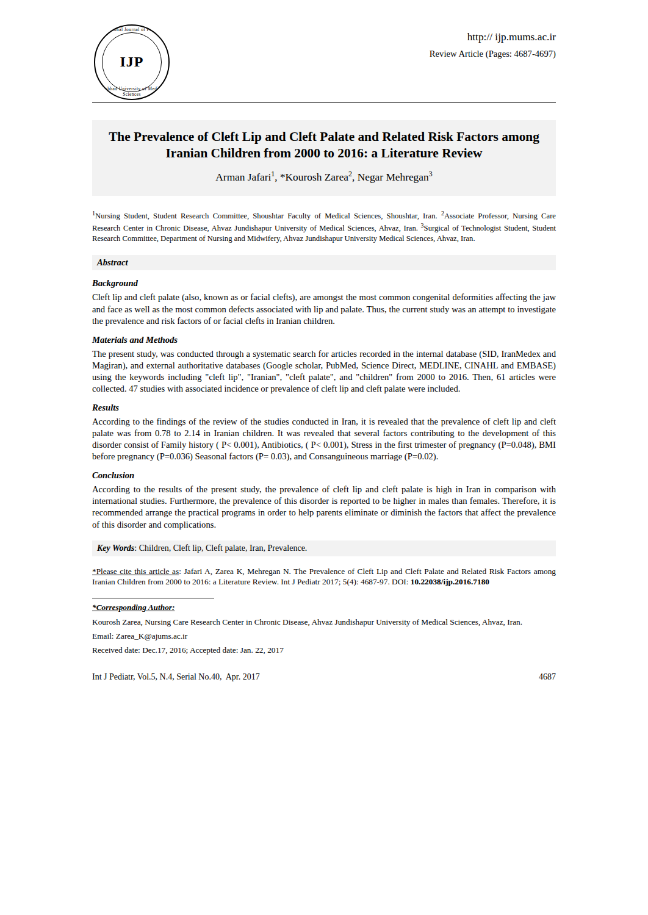International Journal of Pediatrics
IJP
Mashhad University of Medical Sciences
http:// ijp.mums.ac.ir
Review Article (Pages: 4687-4697)
The Prevalence of Cleft Lip and Cleft Palate and Related Risk Factors among Iranian Children from 2000 to 2016: a Literature Review
Arman Jafari1, *Kourosh Zarea2, Negar Mehregan3
1Nursing Student, Student Research Committee, Shoushtar Faculty of Medical Sciences, Shoushtar, Iran. 2Associate Professor, Nursing Care Research Center in Chronic Disease, Ahvaz Jundishapur University of Medical Sciences, Ahvaz, Iran. 3Surgical of Technologist Student, Student Research Committee, Department of Nursing and Midwifery, Ahvaz Jundishapur University Medical Sciences, Ahvaz, Iran.
Abstract
Background
Cleft lip and cleft palate (also, known as or facial clefts), are amongst the most common congenital deformities affecting the jaw and face as well as the most common defects associated with lip and palate. Thus, the current study was an attempt to investigate the prevalence and risk factors of or facial clefts in Iranian children.
Materials and Methods
The present study, was conducted through a systematic search for articles recorded in the internal database (SID, IranMedex and Magiran), and external authoritative databases (Google scholar, PubMed, Science Direct, MEDLINE, CINAHL and EMBASE) using the keywords including "cleft lip", "Iranian", "cleft palate", and "children" from 2000 to 2016. Then, 61 articles were collected. 47 studies with associated incidence or prevalence of cleft lip and cleft palate were included.
Results
According to the findings of the review of the studies conducted in Iran, it is revealed that the prevalence of cleft lip and cleft palate was from 0.78 to 2.14 in Iranian children. It was revealed that several factors contributing to the development of this disorder consist of Family history ( P< 0.001), Antibiotics, ( P< 0.001), Stress in the first trimester of pregnancy (P=0.048), BMI before pregnancy (P=0.036) Seasonal factors (P= 0.03), and Consanguineous marriage (P=0.02).
Conclusion
According to the results of the present study, the prevalence of cleft lip and cleft palate is high in Iran in comparison with international studies. Furthermore, the prevalence of this disorder is reported to be higher in males than females. Therefore, it is recommended arrange the practical programs in order to help parents eliminate or diminish the factors that affect the prevalence of this disorder and complications.
Key Words: Children, Cleft lip, Cleft palate, Iran, Prevalence.
*Please cite this article as: Jafari A, Zarea K, Mehregan N. The Prevalence of Cleft Lip and Cleft Palate and Related Risk Factors among Iranian Children from 2000 to 2016: a Literature Review. Int J Pediatr 2017; 5(4): 4687-97. DOI: 10.22038/ijp.2016.7180
*Corresponding Author:
Kourosh Zarea, Nursing Care Research Center in Chronic Disease, Ahvaz Jundishapur University of Medical Sciences, Ahvaz, Iran.
Email: Zarea_K@ajums.ac.ir
Received date: Dec.17, 2016; Accepted date: Jan. 22, 2017
Int J Pediatr, Vol.5, N.4, Serial No.40, Apr. 2017
4687